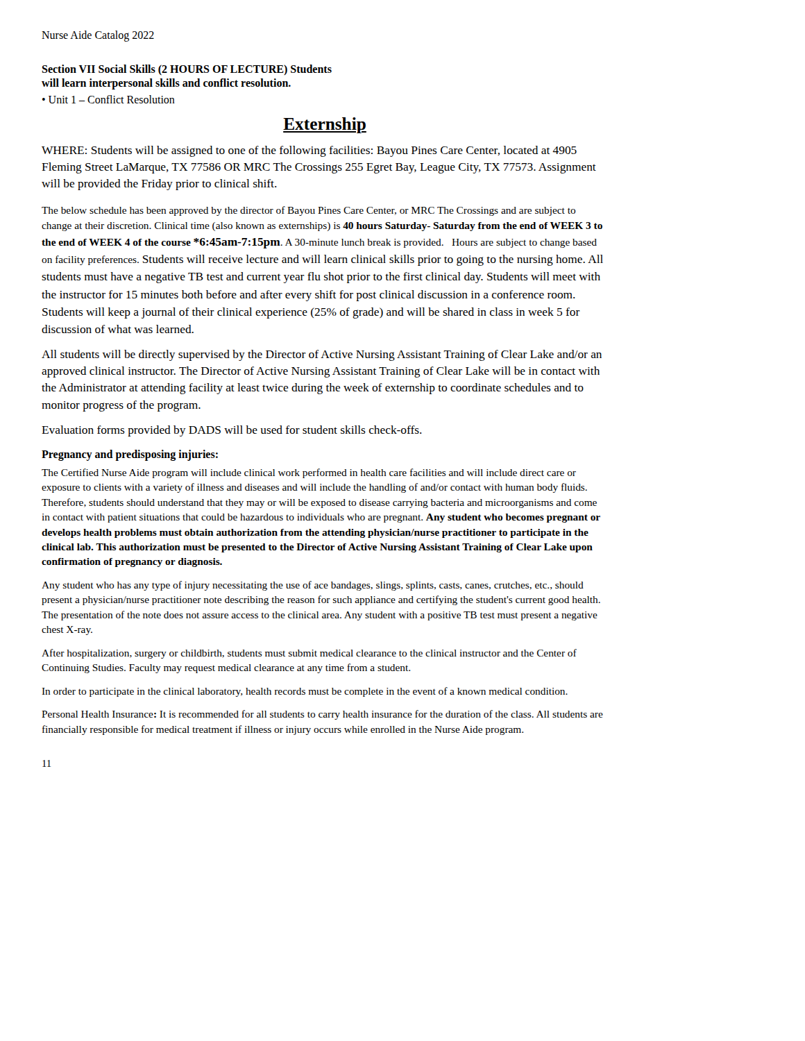Nurse Aide Catalog 2022
Section VII Social Skills (2 HOURS OF LECTURE) Students
will learn interpersonal skills and conflict resolution.
• Unit 1 – Conflict Resolution
Externship
WHERE: Students will be assigned to one of the following facilities: Bayou Pines Care Center, located at 4905 Fleming Street LaMarque, TX 77586 OR MRC The Crossings 255 Egret Bay, League City, TX 77573. Assignment will be provided the Friday prior to clinical shift.
The below schedule has been approved by the director of Bayou Pines Care Center, or MRC The Crossings and are subject to change at their discretion. Clinical time (also known as externships) is 40 hours Saturday- Saturday from the end of WEEK 3 to the end of WEEK 4 of the course *6:45am-7:15pm. A 30-minute lunch break is provided. Hours are subject to change based on facility preferences. Students will receive lecture and will learn clinical skills prior to going to the nursing home. All students must have a negative TB test and current year flu shot prior to the first clinical day. Students will meet with the instructor for 15 minutes both before and after every shift for post clinical discussion in a conference room. Students will keep a journal of their clinical experience (25% of grade) and will be shared in class in week 5 for discussion of what was learned.
All students will be directly supervised by the Director of Active Nursing Assistant Training of Clear Lake and/or an approved clinical instructor. The Director of Active Nursing Assistant Training of Clear Lake will be in contact with the Administrator at attending facility at least twice during the week of externship to coordinate schedules and to monitor progress of the program.
Evaluation forms provided by DADS will be used for student skills check-offs.
Pregnancy and predisposing injuries:
The Certified Nurse Aide program will include clinical work performed in health care facilities and will include direct care or exposure to clients with a variety of illness and diseases and will include the handling of and/or contact with human body fluids. Therefore, students should understand that they may or will be exposed to disease carrying bacteria and microorganisms and come in contact with patient situations that could be hazardous to individuals who are pregnant. Any student who becomes pregnant or develops health problems must obtain authorization from the attending physician/nurse practitioner to participate in the clinical lab. This authorization must be presented to the Director of Active Nursing Assistant Training of Clear Lake upon confirmation of pregnancy or diagnosis.
Any student who has any type of injury necessitating the use of ace bandages, slings, splints, casts, canes, crutches, etc., should present a physician/nurse practitioner note describing the reason for such appliance and certifying the student's current good health. The presentation of the note does not assure access to the clinical area. Any student with a positive TB test must present a negative chest X-ray.
After hospitalization, surgery or childbirth, students must submit medical clearance to the clinical instructor and the Center of Continuing Studies. Faculty may request medical clearance at any time from a student.
In order to participate in the clinical laboratory, health records must be complete in the event of a known medical condition.
Personal Health Insurance: It is recommended for all students to carry health insurance for the duration of the class. All students are financially responsible for medical treatment if illness or injury occurs while enrolled in the Nurse Aide program.
11